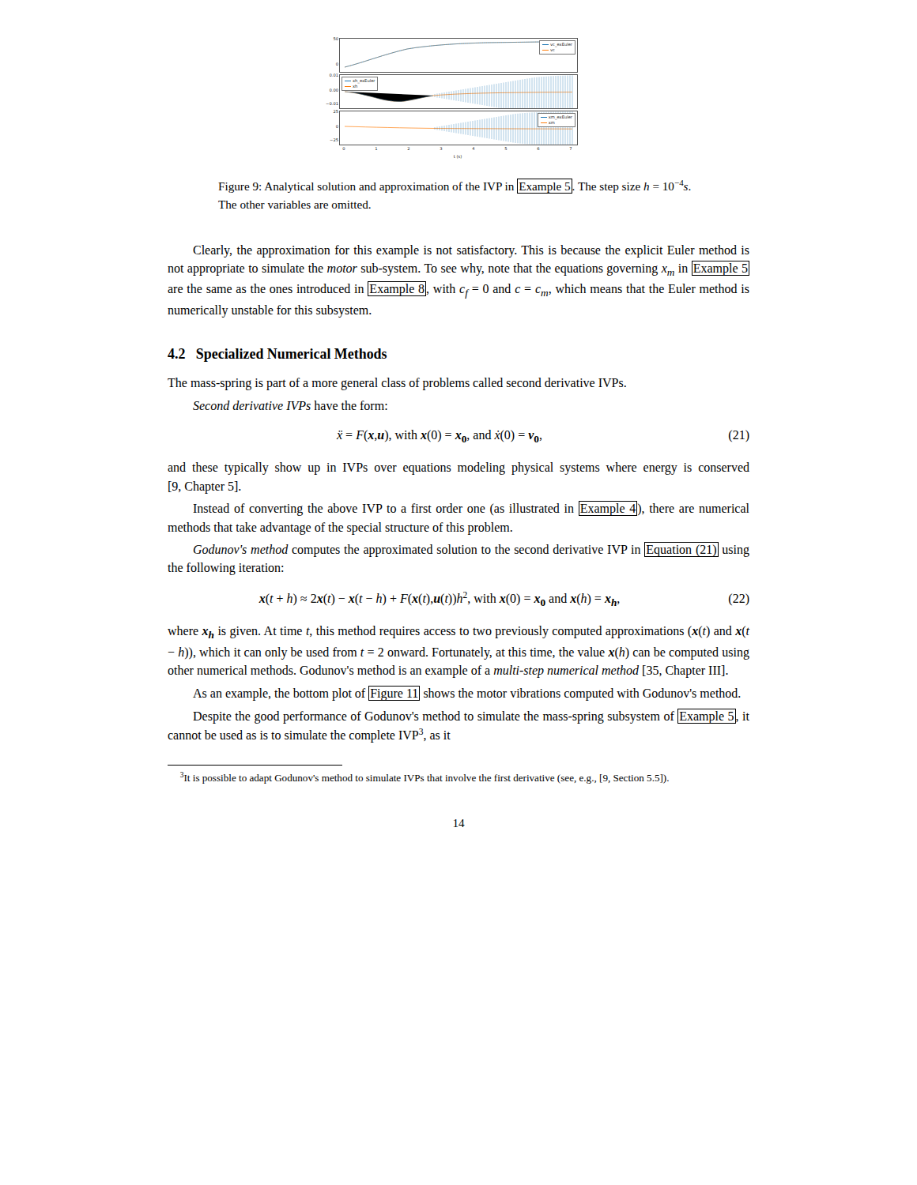50 0
vc_exEuler
vc
0.01 0.00 −0.01
xh_exEuler
xh
25 0 −25
xm_exEuler
xm
0 1 2 3 4 5 6 7
t (s)
Figure 9: Analytical solution and approximation of the IVP in Example 5. The step size h = 10−4s. The other variables are omitted.
Clearly, the approximation for this example is not satisfactory. This is because the explicit Euler method is not appropriate to simulate the motor sub-system. To see why, note that the equations governing xm in Example 5 are the same as the ones introduced in Example 8, with cf = 0 and c = cm, which means that the Euler method is numerically unstable for this subsystem.
4.2 Specialized Numerical Methods
The mass-spring is part of a more general class of problems called second derivative IVPs.
Second derivative IVPs have the form:
ẍ = F(x,u), with x(0) = x0, and ẋ(0) = v0,
(21)
and these typically show up in IVPs over equations modeling physical systems where energy is conserved [9, Chapter 5].
Instead of converting the above IVP to a first order one (as illustrated in Example 4), there are numerical methods that take advantage of the special structure of this problem.
Godunov's method computes the approximated solution to the second derivative IVP in Equation (21) using the following iteration:
x(t + h) ≈ 2x(t) − x(t − h) + F(x(t),u(t))h2, with x(0) = x0 and x(h) = xh,
(22)
where xh is given. At time t, this method requires access to two previously computed approximations (x(t) and x(t − h)), which it can only be used from t = 2 onward. Fortunately, at this time, the value x(h) can be computed using other numerical methods. Godunov's method is an example of a multi-step numerical method [35, Chapter III].
As an example, the bottom plot of Figure 11 shows the motor vibrations computed with Godunov's method.
Despite the good performance of Godunov's method to simulate the mass-spring subsystem of Example 5, it cannot be used as is to simulate the complete IVP3, as it
3It is possible to adapt Godunov's method to simulate IVPs that involve the first derivative (see, e.g., [9, Section 5.5]).
14